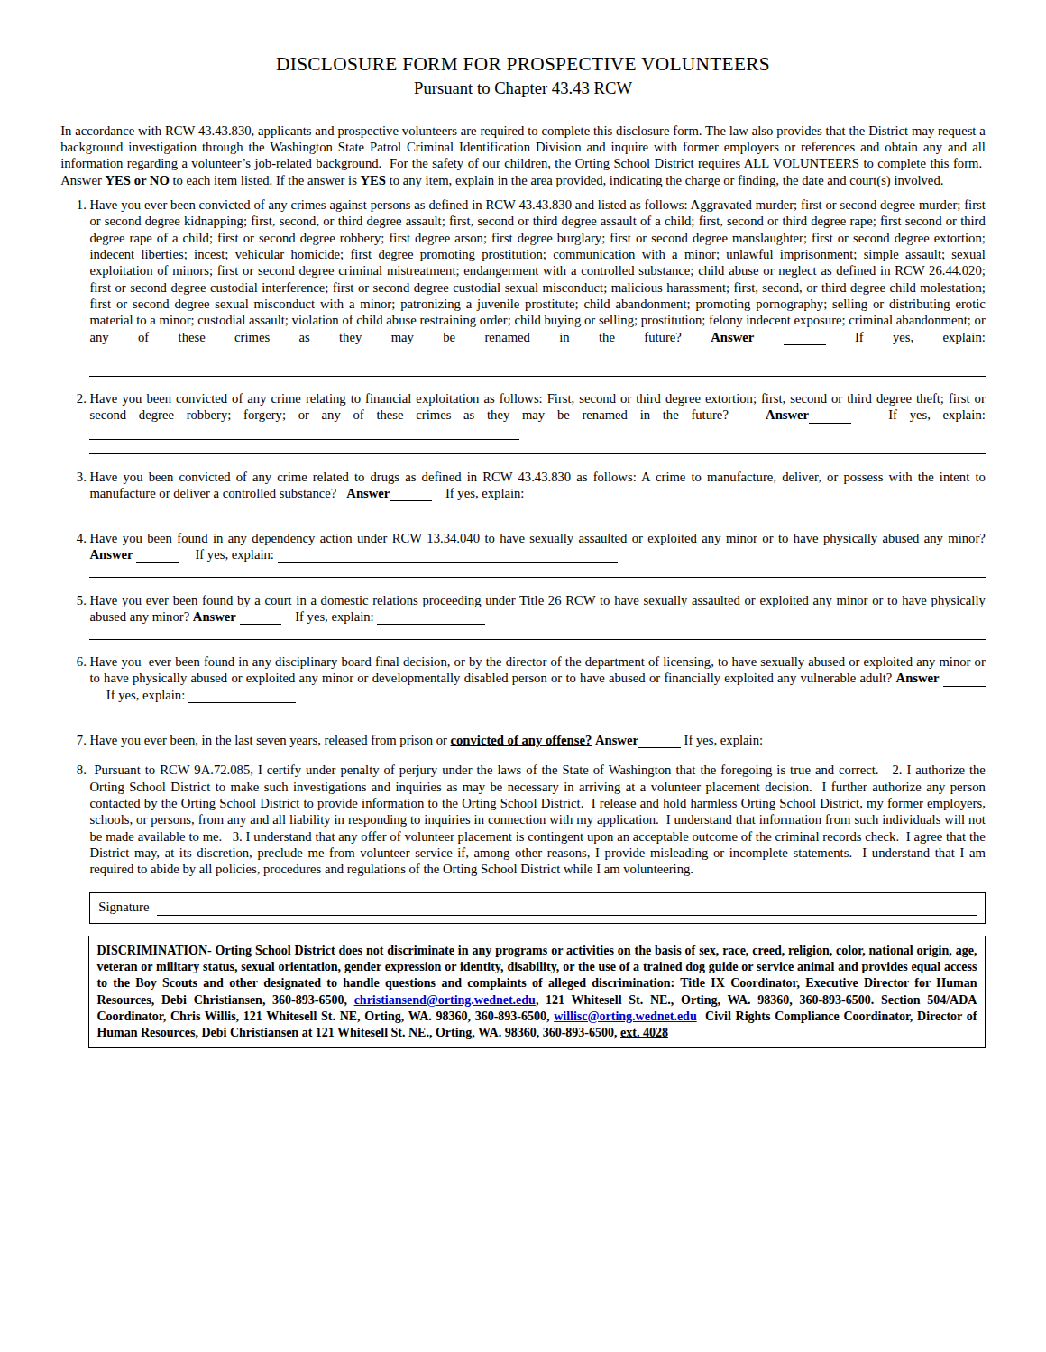DISCLOSURE FORM FOR PROSPECTIVE VOLUNTEERS
Pursuant to Chapter 43.43 RCW
In accordance with RCW 43.43.830, applicants and prospective volunteers are required to complete this disclosure form. The law also provides that the District may request a background investigation through the Washington State Patrol Criminal Identification Division and inquire with former employers or references and obtain any and all information regarding a volunteer’s job-related background. For the safety of our children, the Orting School District requires ALL VOLUNTEERS to complete this form. Answer YES or NO to each item listed. If the answer is YES to any item, explain in the area provided, indicating the charge or finding, the date and court(s) involved.
Have you ever been convicted of any crimes against persons as defined in RCW 43.43.830 and listed as follows: Aggravated murder; first or second degree murder; first or second degree kidnapping; first, second, or third degree assault; first, second or third degree assault of a child; first, second or third degree rape; first second or third degree rape of a child; first or second degree robbery; first degree arson; first degree burglary; first or second degree manslaughter; first or second degree extortion; indecent liberties; incest; vehicular homicide; first degree promoting prostitution; communication with a minor; unlawful imprisonment; simple assault; sexual exploitation of minors; first or second degree criminal mistreatment; endangerment with a controlled substance; child abuse or neglect as defined in RCW 26.44.020; first or second degree custodial interference; first or second degree custodial sexual misconduct; malicious harassment; first, second, or third degree child molestation; first or second degree sexual misconduct with a minor; patronizing a juvenile prostitute; child abandonment; promoting pornography; selling or distributing erotic material to a minor; custodial assault; violation of child abuse restraining order; child buying or selling; prostitution; felony indecent exposure; criminal abandonment; or any of these crimes as they may be renamed in the future? Answer If yes, explain:
Have you been convicted of any crime relating to financial exploitation as follows: First, second or third degree extortion; first, second or third degree theft; first or second degree robbery; forgery; or any of these crimes as they may be renamed in the future? Answer If yes, explain:
Have you been convicted of any crime related to drugs as defined in RCW 43.43.830 as follows: A crime to manufacture, deliver, or possess with the intent to manufacture or deliver a controlled substance? Answer If yes, explain:
Have you been found in any dependency action under RCW 13.34.040 to have sexually assaulted or exploited any minor or to have physically abused any minor? Answer If yes, explain:
Have you ever been found by a court in a domestic relations proceeding under Title 26 RCW to have sexually assaulted or exploited any minor or to have physically abused any minor? Answer If yes, explain:
Have you ever been found in any disciplinary board final decision, or by the director of the department of licensing, to have sexually abused or exploited any minor or to have physically abused or exploited any minor or developmentally disabled person or to have abused or financially exploited any vulnerable adult? Answer If yes, explain:
Have you ever been, in the last seven years, released from prison or convicted of any offense? Answer If yes, explain:
Pursuant to RCW 9A.72.085, I certify under penalty of perjury under the laws of the State of Washington that the foregoing is true and correct. 2. I authorize the Orting School District to make such investigations and inquiries as may be necessary in arriving at a volunteer placement decision. I further authorize any person contacted by the Orting School District to provide information to the Orting School District. I release and hold harmless Orting School District, my former employers, schools, or persons, from any and all liability in responding to inquiries in connection with my application. I understand that information from such individuals will not be made available to me. 3. I understand that any offer of volunteer placement is contingent upon an acceptable outcome of the criminal records check. I agree that the District may, at its discretion, preclude me from volunteer service if, among other reasons, I provide misleading or incomplete statements. I understand that I am required to abide by all policies, procedures and regulations of the Orting School District while I am volunteering.
Signature
DISCRIMINATION- Orting School District does not discriminate in any programs or activities on the basis of sex, race, creed, religion, color, national origin, age, veteran or military status, sexual orientation, gender expression or identity, disability, or the use of a trained dog guide or service animal and provides equal access to the Boy Scouts and other designated to handle questions and complaints of alleged discrimination: Title IX Coordinator, Executive Director for Human Resources, Debi Christiansen, 360-893-6500, christiansend@orting.wednet.edu, 121 Whitesell St. NE., Orting, WA. 98360, 360-893-6500. Section 504/ADA Coordinator, Chris Willis, 121 Whitesell St. NE, Orting, WA. 98360, 360-893-6500, willisc@orting.wednet.edu Civil Rights Compliance Coordinator, Director of Human Resources, Debi Christiansen at 121 Whitesell St. NE., Orting, WA. 98360, 360-893-6500, ext. 4028